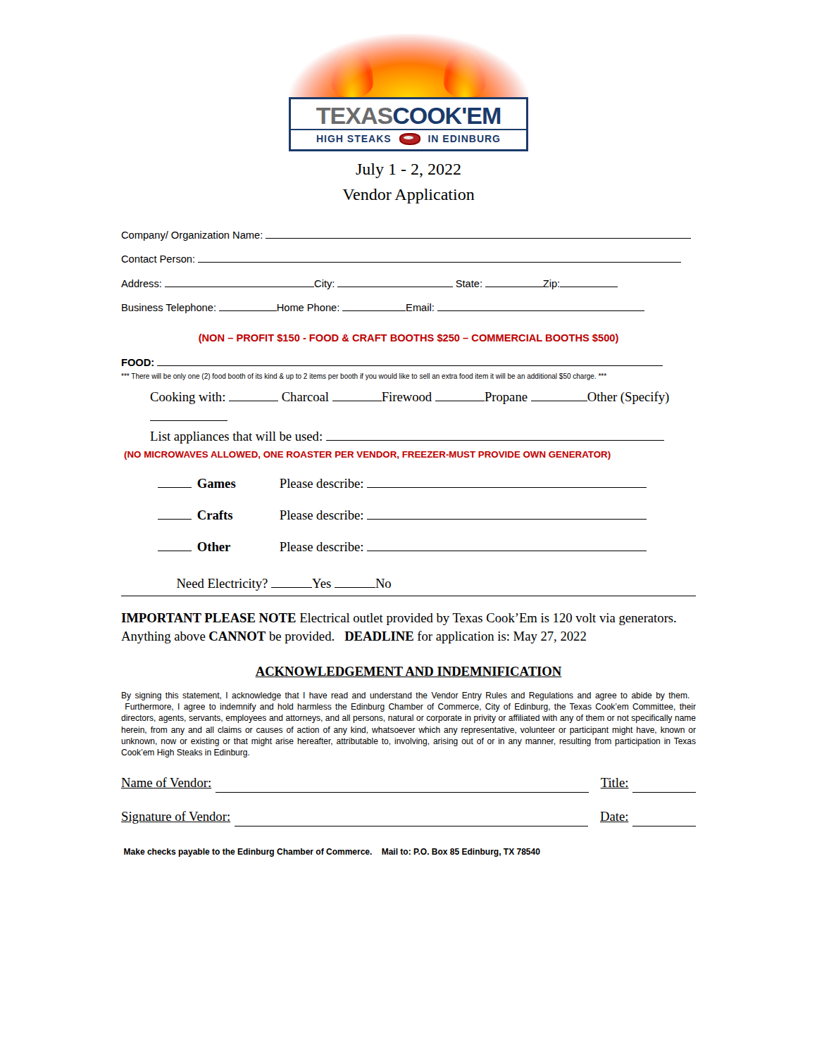TEXAS COOK'EM
HIGH STEAKS IN EDINBURG
July 1 - 2, 2022
Vendor Application
Company/ Organization Name:
Contact Person:
Address: City: State: Zip:
Business Telephone: Home Phone: Email:
(NON – PROFIT $150 - FOOD & CRAFT BOOTHS $250 – COMMERCIAL BOOTHS $500)
FOOD:
*** There will be only one (2) food booth of its kind & up to 2 items per booth if you would like to sell an extra food item it will be an additional $50 charge. ***
Cooking with: Charcoal Firewood Propane Other (Specify)
List appliances that will be used:
(NO MICROWAVES ALLOWED, ONE ROASTER PER VENDOR, FREEZER-MUST PROVIDE OWN GENERATOR)
Games Please describe:
Crafts Please describe:
Other Please describe:
Need Electricity? Yes No
IMPORTANT PLEASE NOTE Electrical outlet provided by Texas Cook’Em is 120 volt via generators. Anything above CANNOT be provided. DEADLINE for application is: May 27, 2022
ACKNOWLEDGEMENT AND INDEMNIFICATION
By signing this statement, I acknowledge that I have read and understand the Vendor Entry Rules and Regulations and agree to abide by them. Furthermore, I agree to indemnify and hold harmless the Edinburg Chamber of Commerce, City of Edinburg, the Texas Cook’em Committee, their directors, agents, servants, employees and attorneys, and all persons, natural or corporate in privity or affiliated with any of them or not specifically name herein, from any and all claims or causes of action of any kind, whatsoever which any representative, volunteer or participant might have, known or unknown, now or existing or that might arise hereafter, attributable to, involving, arising out of or in any manner, resulting from participation in Texas Cook’em High Steaks in Edinburg.
Name of Vendor: Title:
Signature of Vendor: Date:
Make checks payable to the Edinburg Chamber of Commerce. Mail to: P.O. Box 85 Edinburg, TX 78540